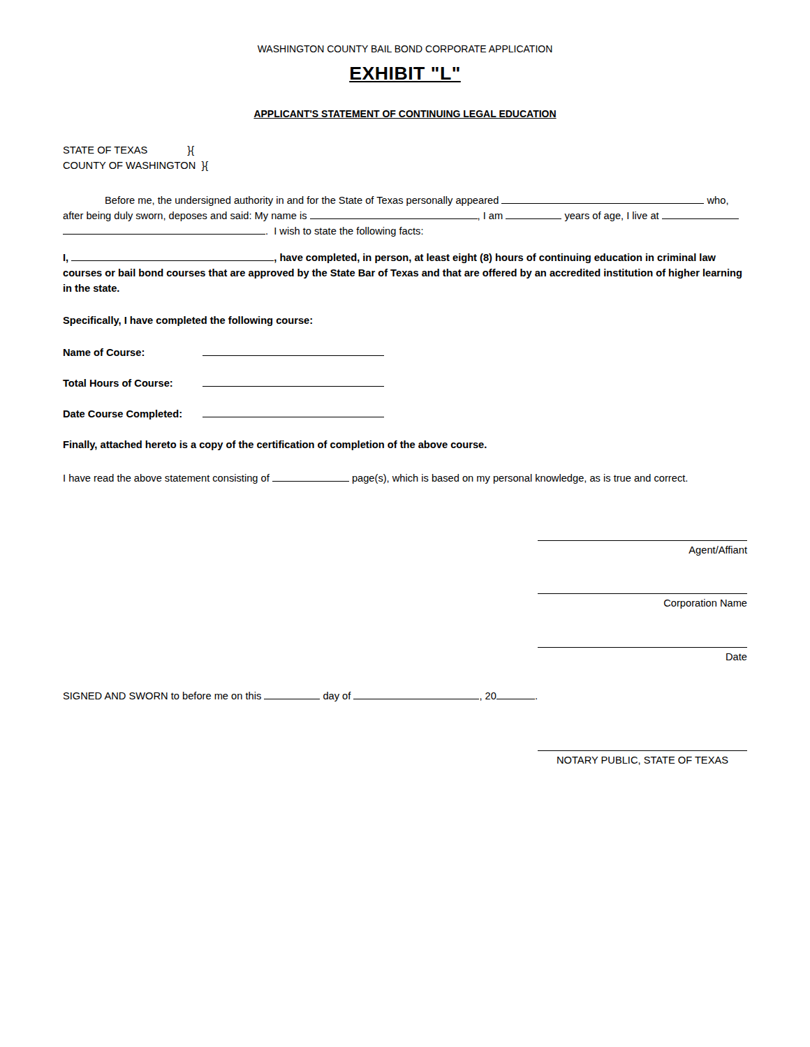WASHINGTON COUNTY BAIL BOND CORPORATE APPLICATION
EXHIBIT "L"
APPLICANT'S STATEMENT OF CONTINUING LEGAL EDUCATION
STATE OF TEXAS }{
COUNTY OF WASHINGTON }{
Before me, the undersigned authority in and for the State of Texas personally appeared who, after being duly sworn, deposes and said: My name is , I am years of age, I live at . I wish to state the following facts:
I, , have completed, in person, at least eight (8) hours of continuing education in criminal law courses or bail bond courses that are approved by the State Bar of Texas and that are offered by an accredited institution of higher learning in the state.
Specifically, I have completed the following course:
Name of Course:
Total Hours of Course:
Date Course Completed:
Finally, attached hereto is a copy of the certification of completion of the above course.
I have read the above statement consisting of page(s), which is based on my personal knowledge, as is true and correct.
Agent/Affiant
Corporation Name
Date
SIGNED AND SWORN to before me on this day of , 20 .
NOTARY PUBLIC, STATE OF TEXAS